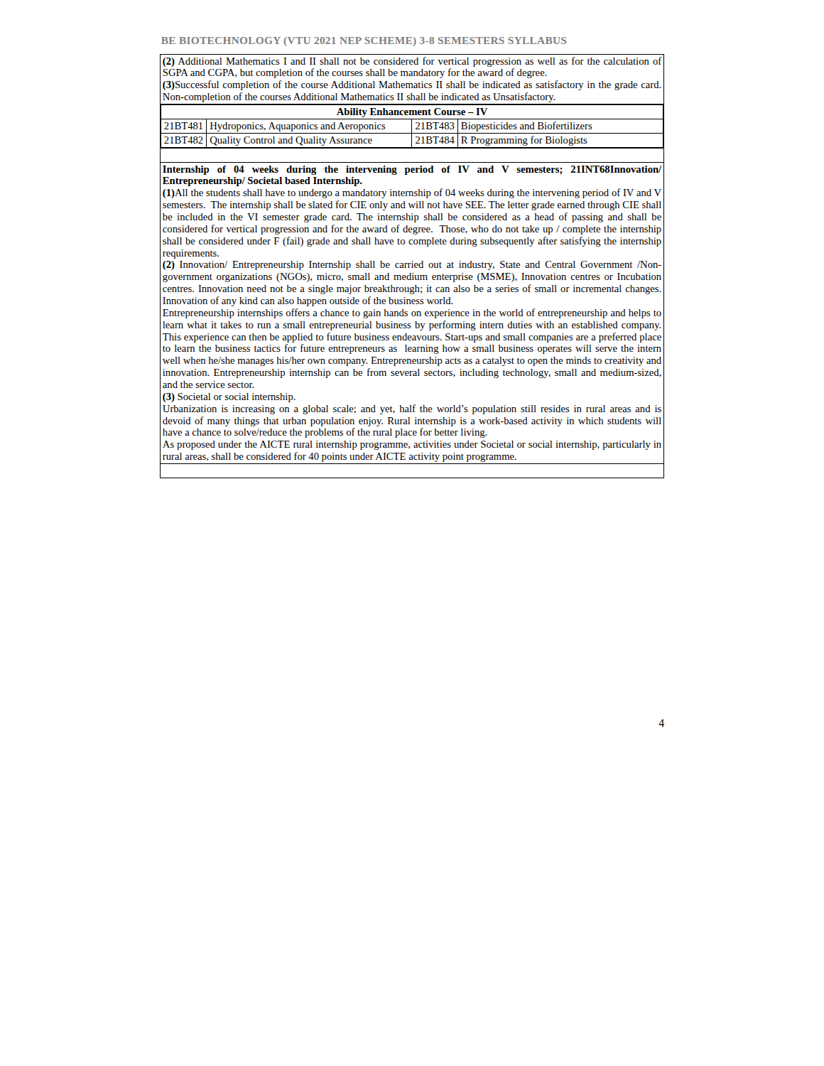BE BIOTECHNOLOGY (VTU 2021 NEP SCHEME) 3-8 SEMESTERS SYLLABUS
| (2) Additional Mathematics I and II shall not be considered for vertical progression as well as for the calculation of SGPA and CGPA, but completion of the courses shall be mandatory for the award of degree. (3) Successful completion of the course Additional Mathematics II shall be indicated as satisfactory in the grade card. Non-completion of the courses Additional Mathematics II shall be indicated as Unsatisfactory. |
| / Ability Enhancement Course – IV / / 21BT481 / Hydroponics, Aquaponics and Aeroponics / 21BT483 / Biopesticides and Biofertilizers / / 21BT482 / Quality Control and Quality Assurance / 21BT484 / R Programming for Biologists / |
| Internship of 04 weeks during the intervening period of IV and V semesters; 21INT68Innovation/ Entrepreneurship/ Societal based Internship. (1) All the students shall have to undergo a mandatory internship of 04 weeks during the intervening period of IV and V semesters. The internship shall be slated for CIE only and will not have SEE. The letter grade earned through CIE shall be included in the VI semester grade card. The internship shall be considered as a head of passing and shall be considered for vertical progression and for the award of degree. Those, who do not take up / complete the internship shall be considered under F (fail) grade and shall have to complete during subsequently after satisfying the internship requirements. (2) Innovation/ Entrepreneurship Internship shall be carried out at industry, State and Central Government /Non-government organizations (NGOs), micro, small and medium enterprise (MSME), Innovation centres or Incubation centres. Innovation need not be a single major breakthrough; it can also be a series of small or incremental changes. Innovation of any kind can also happen outside of the business world. Entrepreneurship internships offers a chance to gain hands on experience in the world of entrepreneurship and helps to learn what it takes to run a small entrepreneurial business by performing intern duties with an established company. This experience can then be applied to future business endeavours. Start-ups and small companies are a preferred place to learn the business tactics for future entrepreneurs as learning how a small business operates will serve the intern well when he/she manages his/her own company. Entrepreneurship acts as a catalyst to open the minds to creativity and innovation. Entrepreneurship internship can be from several sectors, including technology, small and medium-sized, and the service sector. (3) Societal or social internship. Urbanization is increasing on a global scale; and yet, half the world’s population still resides in rural areas and is devoid of many things that urban population enjoy. Rural internship is a work-based activity in which students will have a chance to solve/reduce the problems of the rural place for better living. As proposed under the AICTE rural internship programme, activities under Societal or social internship, particularly in rural areas, shall be considered for 40 points under AICTE activity point programme. |
4